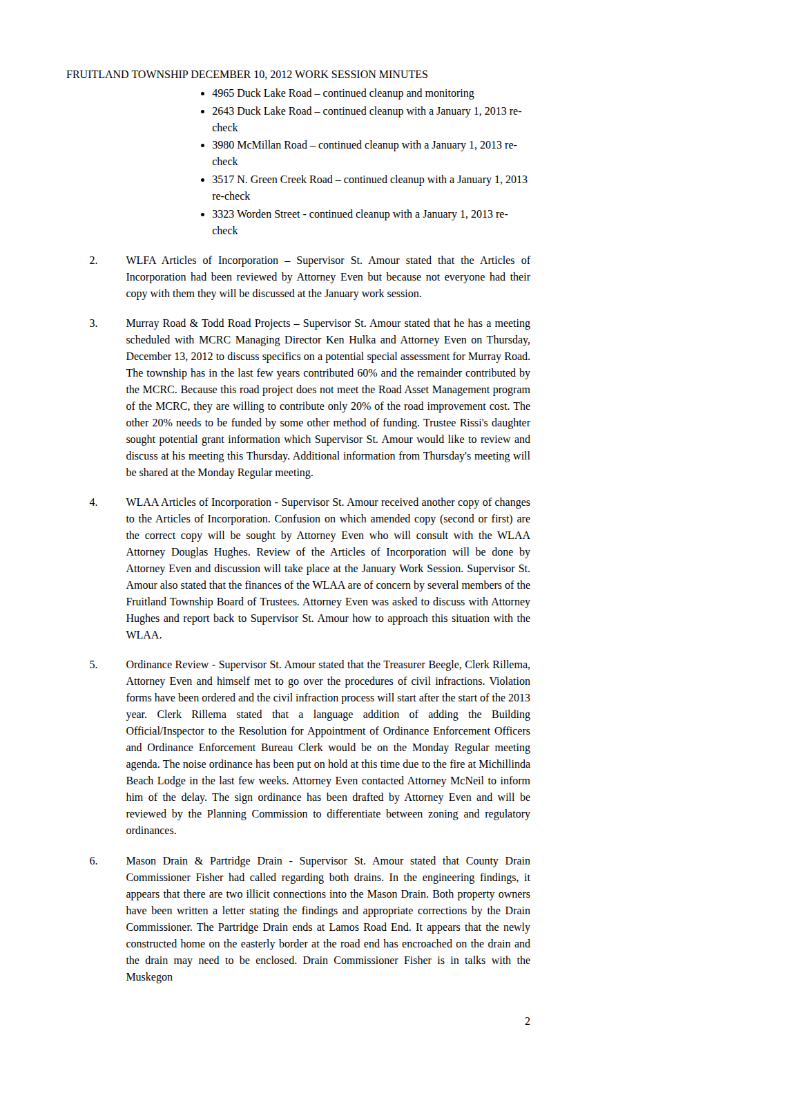FRUITLAND TOWNSHIP DECEMBER 10, 2012 WORK SESSION MINUTES
4965 Duck Lake Road – continued cleanup and monitoring
2643 Duck Lake Road – continued cleanup with a January 1, 2013 re-check
3980 McMillan Road – continued cleanup with a January 1, 2013 re-check
3517 N. Green Creek Road – continued cleanup with a January 1, 2013 re-check
3323 Worden Street - continued cleanup with a January 1, 2013 re-check
2.
WLFA Articles of Incorporation – Supervisor St. Amour stated that the Articles of Incorporation had been reviewed by Attorney Even but because not everyone had their copy with them they will be discussed at the January work session.
3.
Murray Road & Todd Road Projects – Supervisor St. Amour stated that he has a meeting scheduled with MCRC Managing Director Ken Hulka and Attorney Even on Thursday, December 13, 2012 to discuss specifics on a potential special assessment for Murray Road. The township has in the last few years contributed 60% and the remainder contributed by the MCRC. Because this road project does not meet the Road Asset Management program of the MCRC, they are willing to contribute only 20% of the road improvement cost. The other 20% needs to be funded by some other method of funding. Trustee Rissi's daughter sought potential grant information which Supervisor St. Amour would like to review and discuss at his meeting this Thursday. Additional information from Thursday's meeting will be shared at the Monday Regular meeting.
4.
WLAA Articles of Incorporation - Supervisor St. Amour received another copy of changes to the Articles of Incorporation. Confusion on which amended copy (second or first) are the correct copy will be sought by Attorney Even who will consult with the WLAA Attorney Douglas Hughes. Review of the Articles of Incorporation will be done by Attorney Even and discussion will take place at the January Work Session. Supervisor St. Amour also stated that the finances of the WLAA are of concern by several members of the Fruitland Township Board of Trustees. Attorney Even was asked to discuss with Attorney Hughes and report back to Supervisor St. Amour how to approach this situation with the WLAA.
5.
Ordinance Review - Supervisor St. Amour stated that the Treasurer Beegle, Clerk Rillema, Attorney Even and himself met to go over the procedures of civil infractions. Violation forms have been ordered and the civil infraction process will start after the start of the 2013 year. Clerk Rillema stated that a language addition of adding the Building Official/Inspector to the Resolution for Appointment of Ordinance Enforcement Officers and Ordinance Enforcement Bureau Clerk would be on the Monday Regular meeting agenda. The noise ordinance has been put on hold at this time due to the fire at Michillinda Beach Lodge in the last few weeks. Attorney Even contacted Attorney McNeil to inform him of the delay. The sign ordinance has been drafted by Attorney Even and will be reviewed by the Planning Commission to differentiate between zoning and regulatory ordinances.
6.
Mason Drain & Partridge Drain - Supervisor St. Amour stated that County Drain Commissioner Fisher had called regarding both drains. In the engineering findings, it appears that there are two illicit connections into the Mason Drain. Both property owners have been written a letter stating the findings and appropriate corrections by the Drain Commissioner. The Partridge Drain ends at Lamos Road End. It appears that the newly constructed home on the easterly border at the road end has encroached on the drain and the drain may need to be enclosed. Drain Commissioner Fisher is in talks with the Muskegon
2